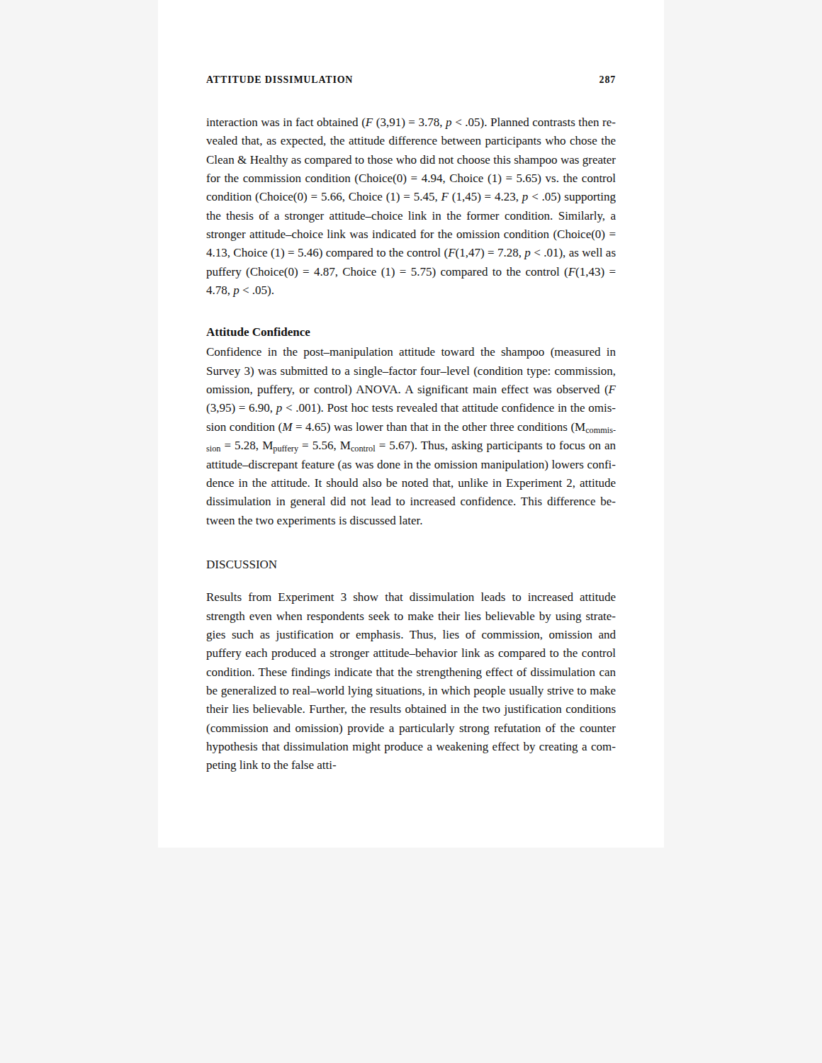Attitude Dissimulation 287
interaction was in fact obtained (F (3,91) = 3.78, p < .05). Planned contrasts then revealed that, as expected, the attitude difference between participants who chose the Clean & Healthy as compared to those who did not choose this shampoo was greater for the commission condition (Choice(0) = 4.94, Choice (1) = 5.65) vs. the control condition (Choice(0) = 5.66, Choice (1) = 5.45, F (1,45) = 4.23, p < .05) supporting the thesis of a stronger attitude–choice link in the former condition. Similarly, a stronger attitude–choice link was indicated for the omission condition (Choice(0) = 4.13, Choice (1) = 5.46) compared to the control (F(1,47) = 7.28, p < .01), as well as puffery (Choice(0) = 4.87, Choice (1) = 5.75) compared to the control (F(1,43) = 4.78, p < .05).
Attitude Confidence
Confidence in the post–manipulation attitude toward the shampoo (measured in Survey 3) was submitted to a single–factor four–level (condition type: commission, omission, puffery, or control) ANOVA. A significant main effect was observed (F (3,95) = 6.90, p < .001). Post hoc tests revealed that attitude confidence in the omission condition (M = 4.65) was lower than that in the other three conditions (Mcommission = 5.28, Mpuffery = 5.56, Mcontrol = 5.67). Thus, asking participants to focus on an attitude–discrepant feature (as was done in the omission manipulation) lowers confidence in the attitude. It should also be noted that, unlike in Experiment 2, attitude dissimulation in general did not lead to increased confidence. This difference between the two experiments is discussed later.
DISCUSSION
Results from Experiment 3 show that dissimulation leads to increased attitude strength even when respondents seek to make their lies believable by using strategies such as justification or emphasis. Thus, lies of commission, omission and puffery each produced a stronger attitude–behavior link as compared to the control condition. These findings indicate that the strengthening effect of dissimulation can be generalized to real–world lying situations, in which people usually strive to make their lies believable. Further, the results obtained in the two justification conditions (commission and omission) provide a particularly strong refutation of the counter hypothesis that dissimulation might produce a weakening effect by creating a competing link to the false atti-